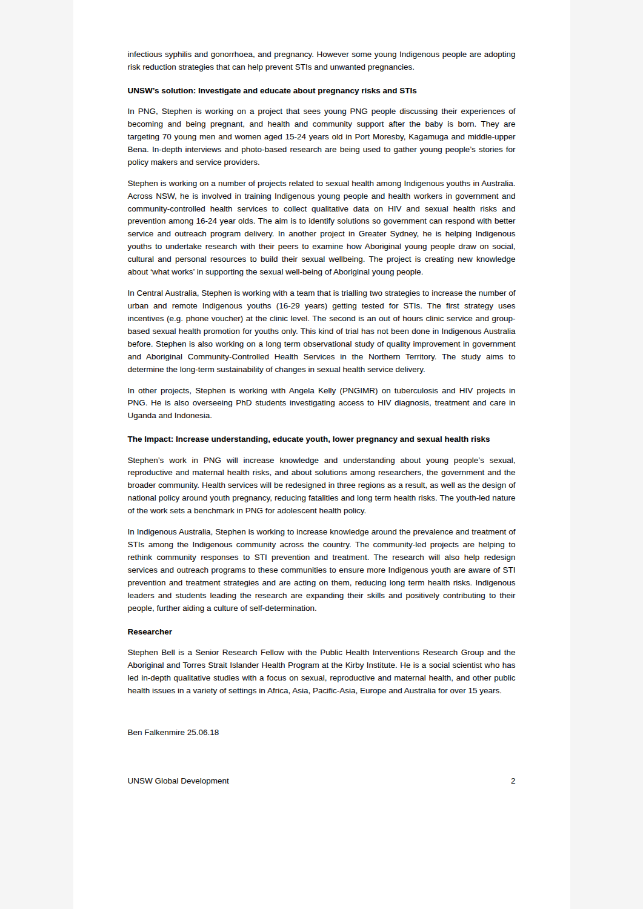infectious syphilis and gonorrhoea, and pregnancy. However some young Indigenous people are adopting risk reduction strategies that can help prevent STIs and unwanted pregnancies.
UNSW’s solution: Investigate and educate about pregnancy risks and STIs
In PNG, Stephen is working on a project that sees young PNG people discussing their experiences of becoming and being pregnant, and health and community support after the baby is born. They are targeting 70 young men and women aged 15-24 years old in Port Moresby, Kagamuga and middle-upper Bena. In-depth interviews and photo-based research are being used to gather young people’s stories for policy makers and service providers.
Stephen is working on a number of projects related to sexual health among Indigenous youths in Australia. Across NSW, he is involved in training Indigenous young people and health workers in government and community-controlled health services to collect qualitative data on HIV and sexual health risks and prevention among 16-24 year olds. The aim is to identify solutions so government can respond with better service and outreach program delivery. In another project in Greater Sydney, he is helping Indigenous youths to undertake research with their peers to examine how Aboriginal young people draw on social, cultural and personal resources to build their sexual wellbeing. The project is creating new knowledge about ‘what works’ in supporting the sexual well-being of Aboriginal young people.
In Central Australia, Stephen is working with a team that is trialling two strategies to increase the number of urban and remote Indigenous youths (16-29 years) getting tested for STIs. The first strategy uses incentives (e.g. phone voucher) at the clinic level. The second is an out of hours clinic service and group-based sexual health promotion for youths only. This kind of trial has not been done in Indigenous Australia before. Stephen is also working on a long term observational study of quality improvement in government and Aboriginal Community-Controlled Health Services in the Northern Territory. The study aims to determine the long-term sustainability of changes in sexual health service delivery.
In other projects, Stephen is working with Angela Kelly (PNGIMR) on tuberculosis and HIV projects in PNG. He is also overseeing PhD students investigating access to HIV diagnosis, treatment and care in Uganda and Indonesia.
The Impact: Increase understanding, educate youth, lower pregnancy and sexual health risks
Stephen’s work in PNG will increase knowledge and understanding about young people’s sexual, reproductive and maternal health risks, and about solutions among researchers, the government and the broader community. Health services will be redesigned in three regions as a result, as well as the design of national policy around youth pregnancy, reducing fatalities and long term health risks. The youth-led nature of the work sets a benchmark in PNG for adolescent health policy.
In Indigenous Australia, Stephen is working to increase knowledge around the prevalence and treatment of STIs among the Indigenous community across the country. The community-led projects are helping to rethink community responses to STI prevention and treatment. The research will also help redesign services and outreach programs to these communities to ensure more Indigenous youth are aware of STI prevention and treatment strategies and are acting on them, reducing long term health risks. Indigenous leaders and students leading the research are expanding their skills and positively contributing to their people, further aiding a culture of self-determination.
Researcher
Stephen Bell is a Senior Research Fellow with the Public Health Interventions Research Group and the Aboriginal and Torres Strait Islander Health Program at the Kirby Institute. He is a social scientist who has led in-depth qualitative studies with a focus on sexual, reproductive and maternal health, and other public health issues in a variety of settings in Africa, Asia, Pacific-Asia, Europe and Australia for over 15 years.
Ben Falkenmire 25.06.18
UNSW Global Development 2